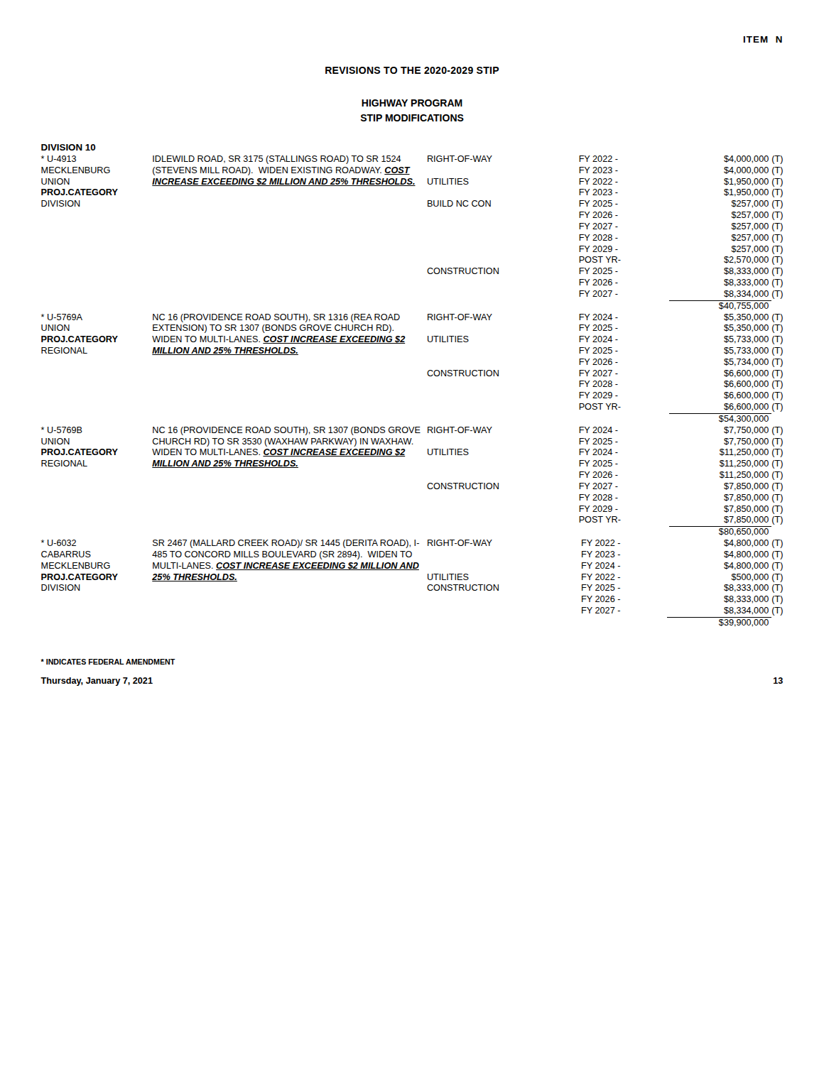ITEM N
REVISIONS TO THE 2020-2029 STIP
HIGHWAY PROGRAM
STIP MODIFICATIONS
DIVISION 10
| * U-4913 MECKLENBURG UNION PROJ.CATEGORY DIVISION | IDLEWILD ROAD, SR 3175 (STALLINGS ROAD) TO SR 1524 (STEVENS MILL ROAD). WIDEN EXISTING ROADWAY. COST INCREASE EXCEEDING $2 MILLION AND 25% THRESHOLDS. | / RIGHT-OF-WAY / FY 2022 - / $4,000,000 / (T) / / / FY 2023 - / $4,000,000 / (T) / / UTILITIES / FY 2022 - / $1,950,000 / (T) / / / FY 2023 - / $1,950,000 / (T) / / BUILD NC CON / FY 2025 - / $257,000 / (T) / / / FY 2026 - / $257,000 / (T) / / / FY 2027 - / $257,000 / (T) / / / FY 2028 - / $257,000 / (T) / / / FY 2029 - / $257,000 / (T) / / / POST YR- / $2,570,000 / (T) / / CONSTRUCTION / FY 2025 - / $8,333,000 / (T) / / / FY 2026 - / $8,333,000 / (T) / / / FY 2027 - / $8,334,000 / (T) / / / / $40,755,000 / / |
| * U-5769A UNION PROJ.CATEGORY REGIONAL | NC 16 (PROVIDENCE ROAD SOUTH), SR 1316 (REA ROAD EXTENSION) TO SR 1307 (BONDS GROVE CHURCH RD). WIDEN TO MULTI-LANES. COST INCREASE EXCEEDING $2 MILLION AND 25% THRESHOLDS. | / RIGHT-OF-WAY / FY 2024 - / $5,350,000 / (T) / / / FY 2025 - / $5,350,000 / (T) / / UTILITIES / FY 2024 - / $5,733,000 / (T) / / / FY 2025 - / $5,733,000 / (T) / / / FY 2026 - / $5,734,000 / (T) / / CONSTRUCTION / FY 2027 - / $6,600,000 / (T) / / / FY 2028 - / $6,600,000 / (T) / / / FY 2029 - / $6,600,000 / (T) / / / POST YR- / $6,600,000 / (T) / / / / $54,300,000 / / |
| * U-5769B UNION PROJ.CATEGORY REGIONAL | NC 16 (PROVIDENCE ROAD SOUTH), SR 1307 (BONDS GROVE CHURCH RD) TO SR 3530 (WAXHAW PARKWAY) IN WAXHAW. WIDEN TO MULTI-LANES. COST INCREASE EXCEEDING $2 MILLION AND 25% THRESHOLDS. | / RIGHT-OF-WAY / FY 2024 - / $7,750,000 / (T) / / / FY 2025 - / $7,750,000 / (T) / / UTILITIES / FY 2024 - / $11,250,000 / (T) / / / FY 2025 - / $11,250,000 / (T) / / / FY 2026 - / $11,250,000 / (T) / / CONSTRUCTION / FY 2027 - / $7,850,000 / (T) / / / FY 2028 - / $7,850,000 / (T) / / / FY 2029 - / $7,850,000 / (T) / / / POST YR- / $7,850,000 / (T) / / / / $80,650,000 / / |
| * U-6032 CABARRUS MECKLENBURG PROJ.CATEGORY DIVISION | SR 2467 (MALLARD CREEK ROAD)/ SR 1445 (DERITA ROAD), I-485 TO CONCORD MILLS BOULEVARD (SR 2894). WIDEN TO MULTI-LANES. COST INCREASE EXCEEDING $2 MILLION AND 25% THRESHOLDS. | / RIGHT-OF-WAY / FY 2022 - / $4,800,000 / (T) / / / FY 2023 - / $4,800,000 / (T) / / / FY 2024 - / $4,800,000 / (T) / / UTILITIES / FY 2022 - / $500,000 / (T) / / CONSTRUCTION / FY 2025 - / $8,333,000 / (T) / / / FY 2026 - / $8,333,000 / (T) / / / FY 2027 - / $8,334,000 / (T) / / / / $39,900,000 / / |
* INDICATES FEDERAL AMENDMENT
Thursday, January 7, 2021 13